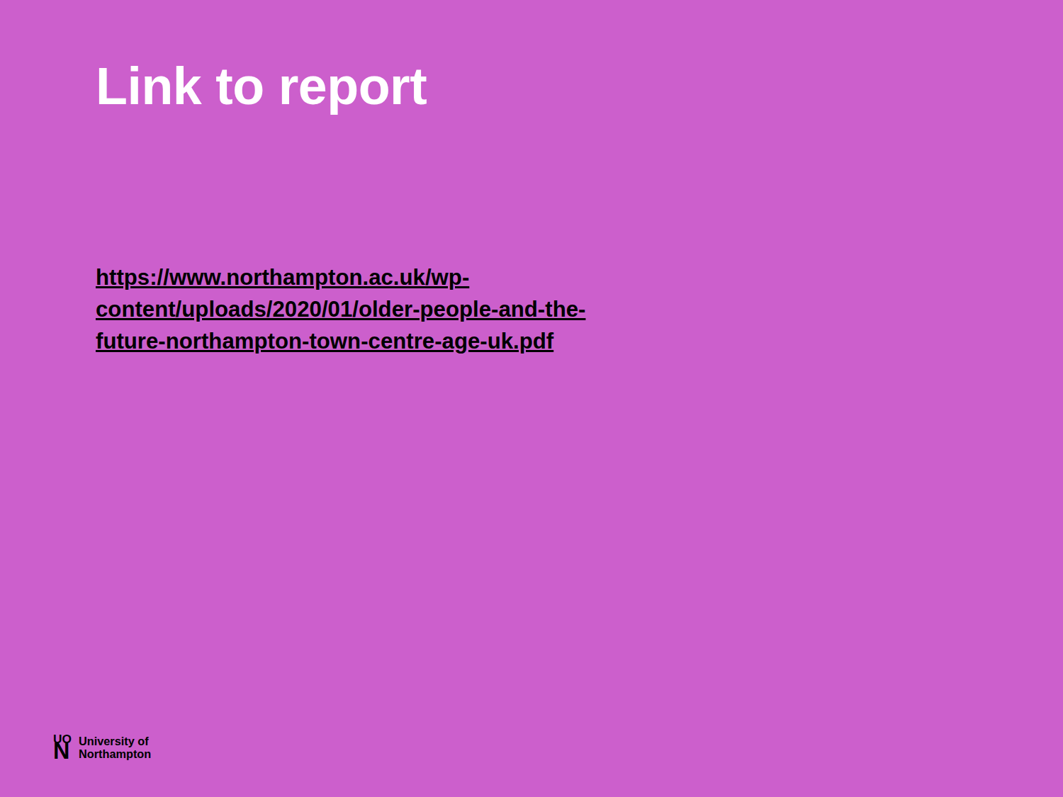Link to report
https://www.northampton.ac.uk/wp-content/uploads/2020/01/older-people-and-the-future-northampton-town-centre-age-uk.pdf
UO N
University of
Northampton